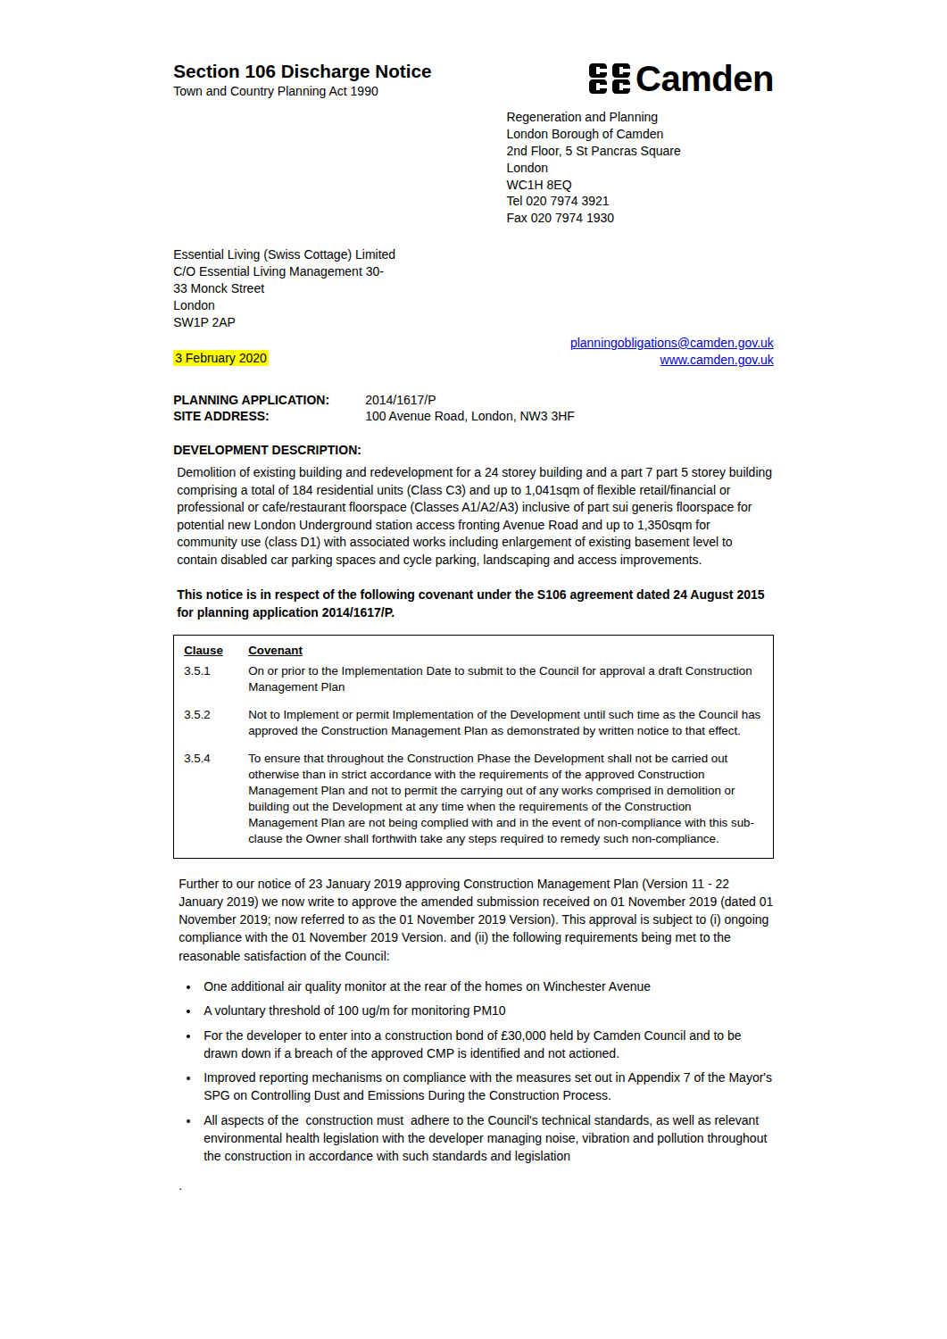Section 106 Discharge Notice
Town and Country Planning Act 1990
Camden
Regeneration and Planning
London Borough of Camden
2nd Floor, 5 St Pancras Square
London
WC1H 8EQ
Tel 020 7974 3921
Fax 020 7974 1930
Essential Living (Swiss Cottage) Limited
C/O Essential Living Management 30-
33 Monck Street
London
SW1P 2AP
3 February 2020
planningobligations@camden.gov.uk
www.camden.gov.uk
| PLANNING APPLICATION: | 2014/1617/P |
| SITE ADDRESS: | 100 Avenue Road, London, NW3 3HF |
DEVELOPMENT DESCRIPTION:
Demolition of existing building and redevelopment for a 24 storey building and a part 7 part 5 storey building comprising a total of 184 residential units (Class C3) and up to 1,041sqm of flexible retail/financial or professional or cafe/restaurant floorspace (Classes A1/A2/A3) inclusive of part sui generis floorspace for potential new London Underground station access fronting Avenue Road and up to 1,350sqm for community use (class D1) with associated works including enlargement of existing basement level to contain disabled car parking spaces and cycle parking, landscaping and access improvements.
This notice is in respect of the following covenant under the S106 agreement dated 24 August 2015 for planning application 2014/1617/P.
| Clause | Covenant |
| --- | --- |
| 3.5.1 | On or prior to the Implementation Date to submit to the Council for approval a draft Construction Management Plan |
| 3.5.2 | Not to Implement or permit Implementation of the Development until such time as the Council has approved the Construction Management Plan as demonstrated by written notice to that effect. |
| 3.5.4 | To ensure that throughout the Construction Phase the Development shall not be carried out otherwise than in strict accordance with the requirements of the approved Construction Management Plan and not to permit the carrying out of any works comprised in demolition or building out the Development at any time when the requirements of the Construction Management Plan are not being complied with and in the event of non-compliance with this sub-clause the Owner shall forthwith take any steps required to remedy such non-compliance. |
Further to our notice of 23 January 2019 approving Construction Management Plan (Version 11 - 22 January 2019) we now write to approve the amended submission received on 01 November 2019 (dated 01 November 2019; now referred to as the 01 November 2019 Version). This approval is subject to (i) ongoing compliance with the 01 November 2019 Version. and (ii) the following requirements being met to the reasonable satisfaction of the Council:
One additional air quality monitor at the rear of the homes on Winchester Avenue
A voluntary threshold of 100 ug/m for monitoring PM10
For the developer to enter into a construction bond of £30,000 held by Camden Council and to be drawn down if a breach of the approved CMP is identified and not actioned.
Improved reporting mechanisms on compliance with the measures set out in Appendix 7 of the Mayor's SPG on Controlling Dust and Emissions During the Construction Process.
All aspects of the construction must adhere to the Council's technical standards, as well as relevant environmental health legislation with the developer managing noise, vibration and pollution throughout the construction in accordance with such standards and legislation
.